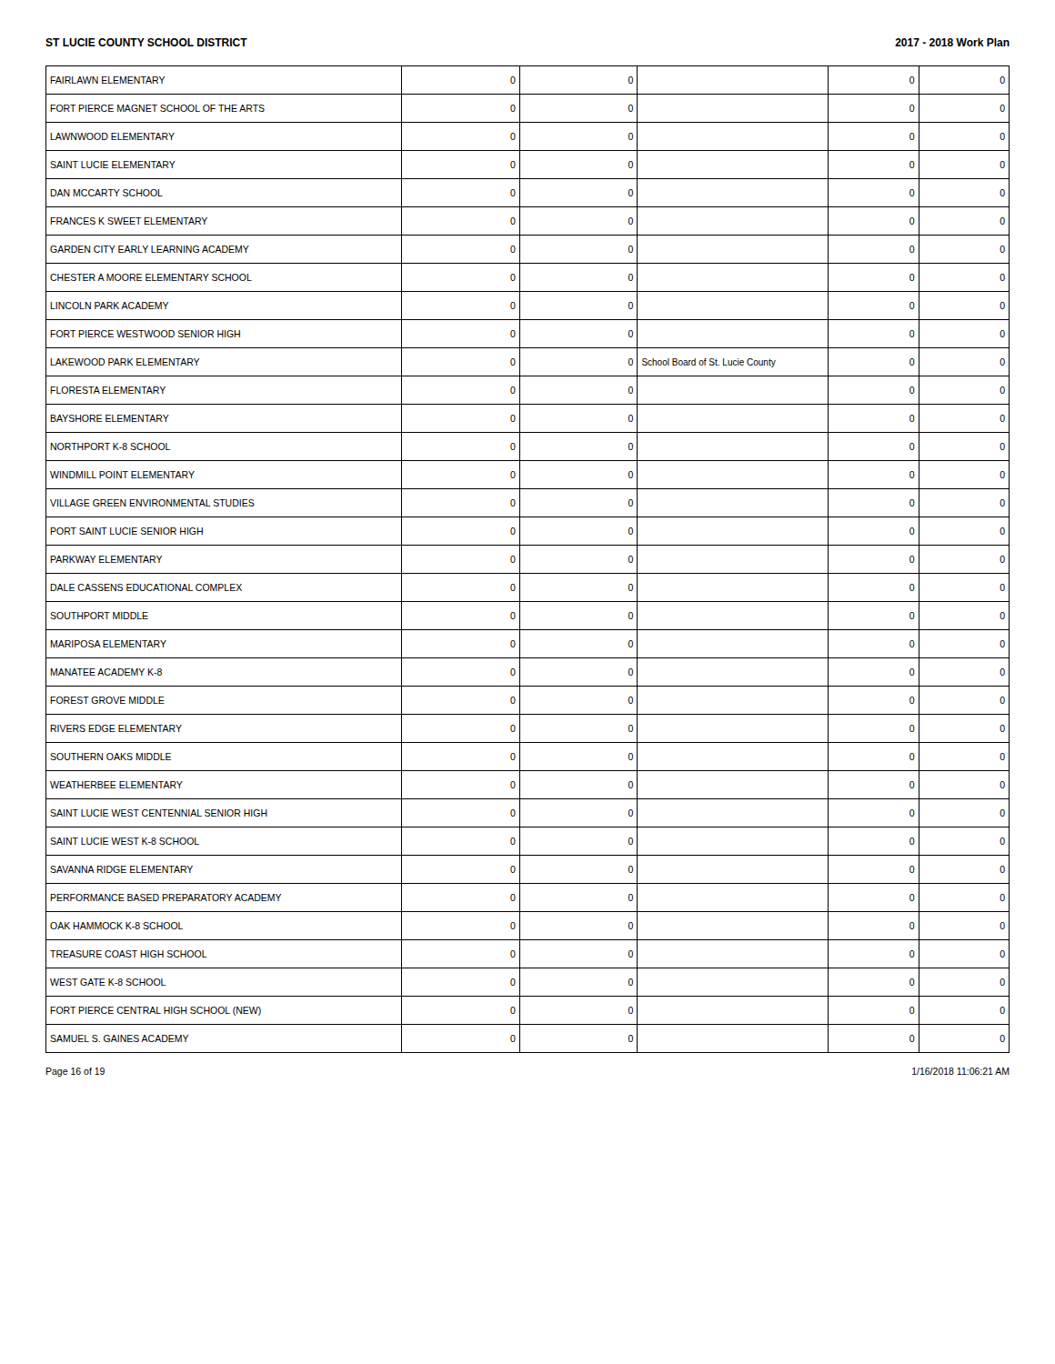ST LUCIE COUNTY SCHOOL DISTRICT 2017 - 2018 Work Plan
| FAIRLAWN ELEMENTARY | 0 | 0 | | 0 | 0 |
| FORT PIERCE MAGNET SCHOOL OF THE ARTS | 0 | 0 | | 0 | 0 |
| LAWNWOOD ELEMENTARY | 0 | 0 | | 0 | 0 |
| SAINT LUCIE ELEMENTARY | 0 | 0 | | 0 | 0 |
| DAN MCCARTY SCHOOL | 0 | 0 | | 0 | 0 |
| FRANCES K SWEET ELEMENTARY | 0 | 0 | | 0 | 0 |
| GARDEN CITY EARLY LEARNING ACADEMY | 0 | 0 | | 0 | 0 |
| CHESTER A MOORE ELEMENTARY SCHOOL | 0 | 0 | | 0 | 0 |
| LINCOLN PARK ACADEMY | 0 | 0 | | 0 | 0 |
| FORT PIERCE WESTWOOD SENIOR HIGH | 0 | 0 | | 0 | 0 |
| LAKEWOOD PARK ELEMENTARY | 0 | 0 | School Board of St. Lucie County | 0 | 0 |
| FLORESTA ELEMENTARY | 0 | 0 | | 0 | 0 |
| BAYSHORE ELEMENTARY | 0 | 0 | | 0 | 0 |
| NORTHPORT K-8 SCHOOL | 0 | 0 | | 0 | 0 |
| WINDMILL POINT ELEMENTARY | 0 | 0 | | 0 | 0 |
| VILLAGE GREEN ENVIRONMENTAL STUDIES | 0 | 0 | | 0 | 0 |
| PORT SAINT LUCIE SENIOR HIGH | 0 | 0 | | 0 | 0 |
| PARKWAY ELEMENTARY | 0 | 0 | | 0 | 0 |
| DALE CASSENS EDUCATIONAL COMPLEX | 0 | 0 | | 0 | 0 |
| SOUTHPORT MIDDLE | 0 | 0 | | 0 | 0 |
| MARIPOSA ELEMENTARY | 0 | 0 | | 0 | 0 |
| MANATEE ACADEMY K-8 | 0 | 0 | | 0 | 0 |
| FOREST GROVE MIDDLE | 0 | 0 | | 0 | 0 |
| RIVERS EDGE ELEMENTARY | 0 | 0 | | 0 | 0 |
| SOUTHERN OAKS MIDDLE | 0 | 0 | | 0 | 0 |
| WEATHERBEE ELEMENTARY | 0 | 0 | | 0 | 0 |
| SAINT LUCIE WEST CENTENNIAL SENIOR HIGH | 0 | 0 | | 0 | 0 |
| SAINT LUCIE WEST K-8 SCHOOL | 0 | 0 | | 0 | 0 |
| SAVANNA RIDGE ELEMENTARY | 0 | 0 | | 0 | 0 |
| PERFORMANCE BASED PREPARATORY ACADEMY | 0 | 0 | | 0 | 0 |
| OAK HAMMOCK K-8 SCHOOL | 0 | 0 | | 0 | 0 |
| TREASURE COAST HIGH SCHOOL | 0 | 0 | | 0 | 0 |
| WEST GATE K-8 SCHOOL | 0 | 0 | | 0 | 0 |
| FORT PIERCE CENTRAL HIGH SCHOOL (NEW) | 0 | 0 | | 0 | 0 |
| SAMUEL S. GAINES ACADEMY | 0 | 0 | | 0 | 0 |
Page 16 of 19 1/16/2018 11:06:21 AM